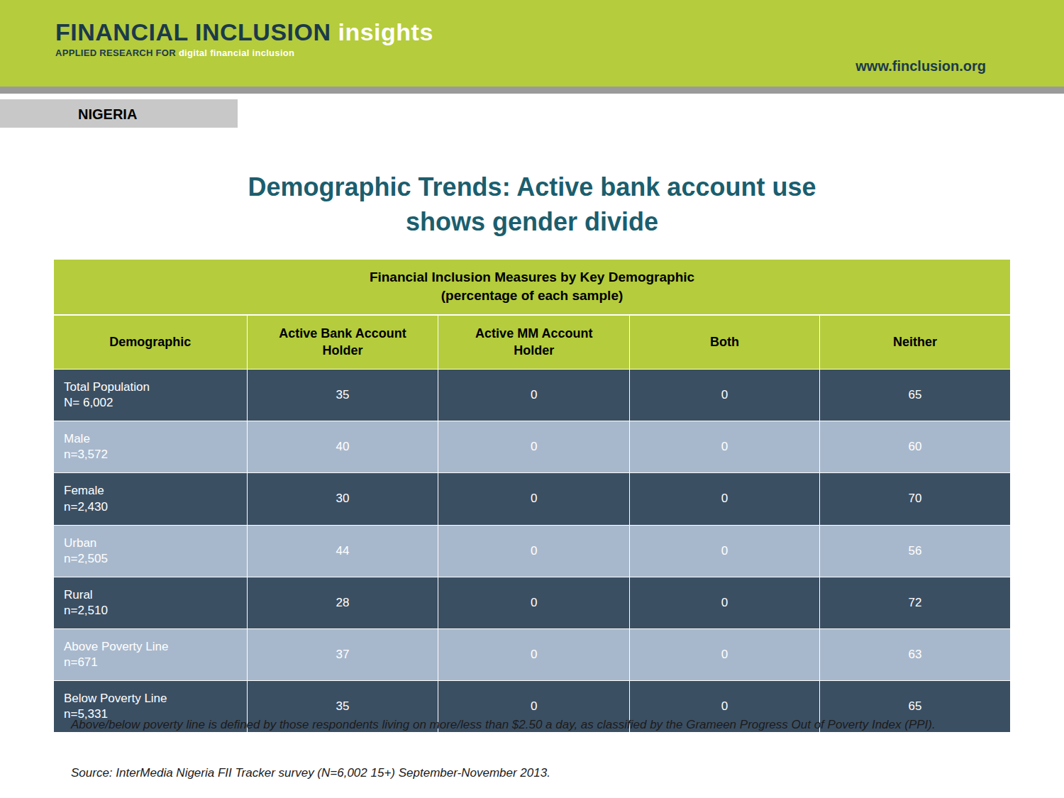FINANCIAL INCLUSION insights
APPLIED RESEARCH FOR digital financial inclusion
www.finclusion.org
NIGERIA
Demographic Trends: Active bank account use
shows gender divide
Financial Inclusion Measures by Key Demographic (percentage of each sample)
| Demographic | Active Bank Account Holder | Active MM Account Holder | Both | Neither |
| --- | --- | --- | --- | --- |
| Total Population N= 6,002 | 35 | 0 | 0 | 65 |
| Male n=3,572 | 40 | 0 | 0 | 60 |
| Female n=2,430 | 30 | 0 | 0 | 70 |
| Urban n=2,505 | 44 | 0 | 0 | 56 |
| Rural n=2,510 | 28 | 0 | 0 | 72 |
| Above Poverty Line n=671 | 37 | 0 | 0 | 63 |
| Below Poverty Line n=5,331 | 35 | 0 | 0 | 65 |
Above/below poverty line is defined by those respondents living on more/less than $2.50 a day, as classified by the Grameen Progress Out of Poverty Index (PPI).
Source: InterMedia Nigeria FII Tracker survey (N=6,002 15+) September-November 2013.